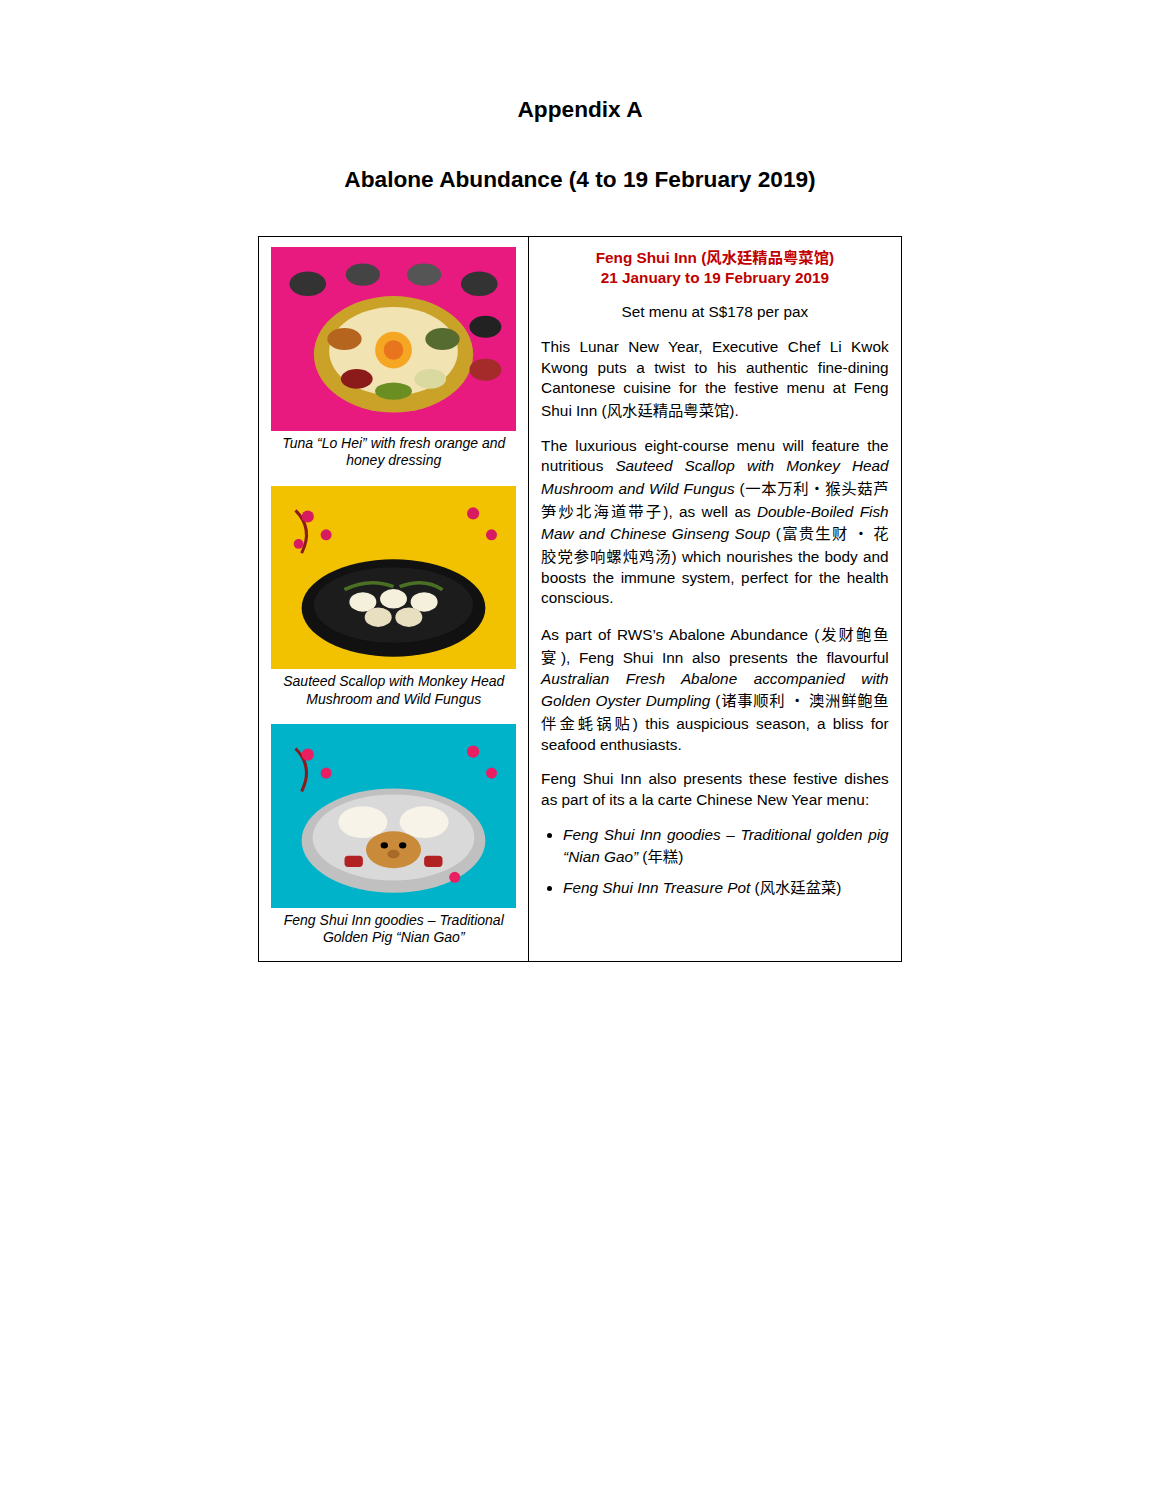Appendix A
Abalone Abundance (4 to 19 February 2019)
| Tuna “Lo Hei” with fresh orange and honey dressing Sauteed Scallop with Monkey Head Mushroom and Wild Fungus Feng Shui Inn goodies – Traditional Golden Pig “Nian Gao” | Feng Shui Inn ( 风水廷精品粤菜馆 ) 21 January to 19 February 2019 Set menu at S$178 per pax This Lunar New Year, Executive Chef Li Kwok Kwong puts a twist to his authentic fine-dining Cantonese cuisine for the festive menu at Feng Shui Inn ( 风水廷精品粤菜馆 ). The luxurious eight-course menu will feature the nutritious Sauteed Scallop with Monkey Head Mushroom and Wild Fungus ( 一本万利·猴头菇芦笋炒北海道带子 ), as well as Double-Boiled Fish Maw and Chinese Ginseng Soup ( 富贵生财 · 花胶党参响螺炖鸡汤 ) which nourishes the body and boosts the immune system, perfect for the health conscious. As part of RWS’s Abalone Abundance ( 发财鲍鱼宴 ), Feng Shui Inn also presents the flavourful Australian Fresh Abalone accompanied with Golden Oyster Dumpling ( 诸事顺利 · 澳洲鲜鲍鱼伴金蚝锅贴 ) this auspicious season, a bliss for seafood enthusiasts. Feng Shui Inn also presents these festive dishes as part of its a la carte Chinese New Year menu: Feng Shui Inn goodies – Traditional golden pig “Nian Gao” ( 年糕 ) Feng Shui Inn Treasure Pot ( 风水廷盆菜 ) |